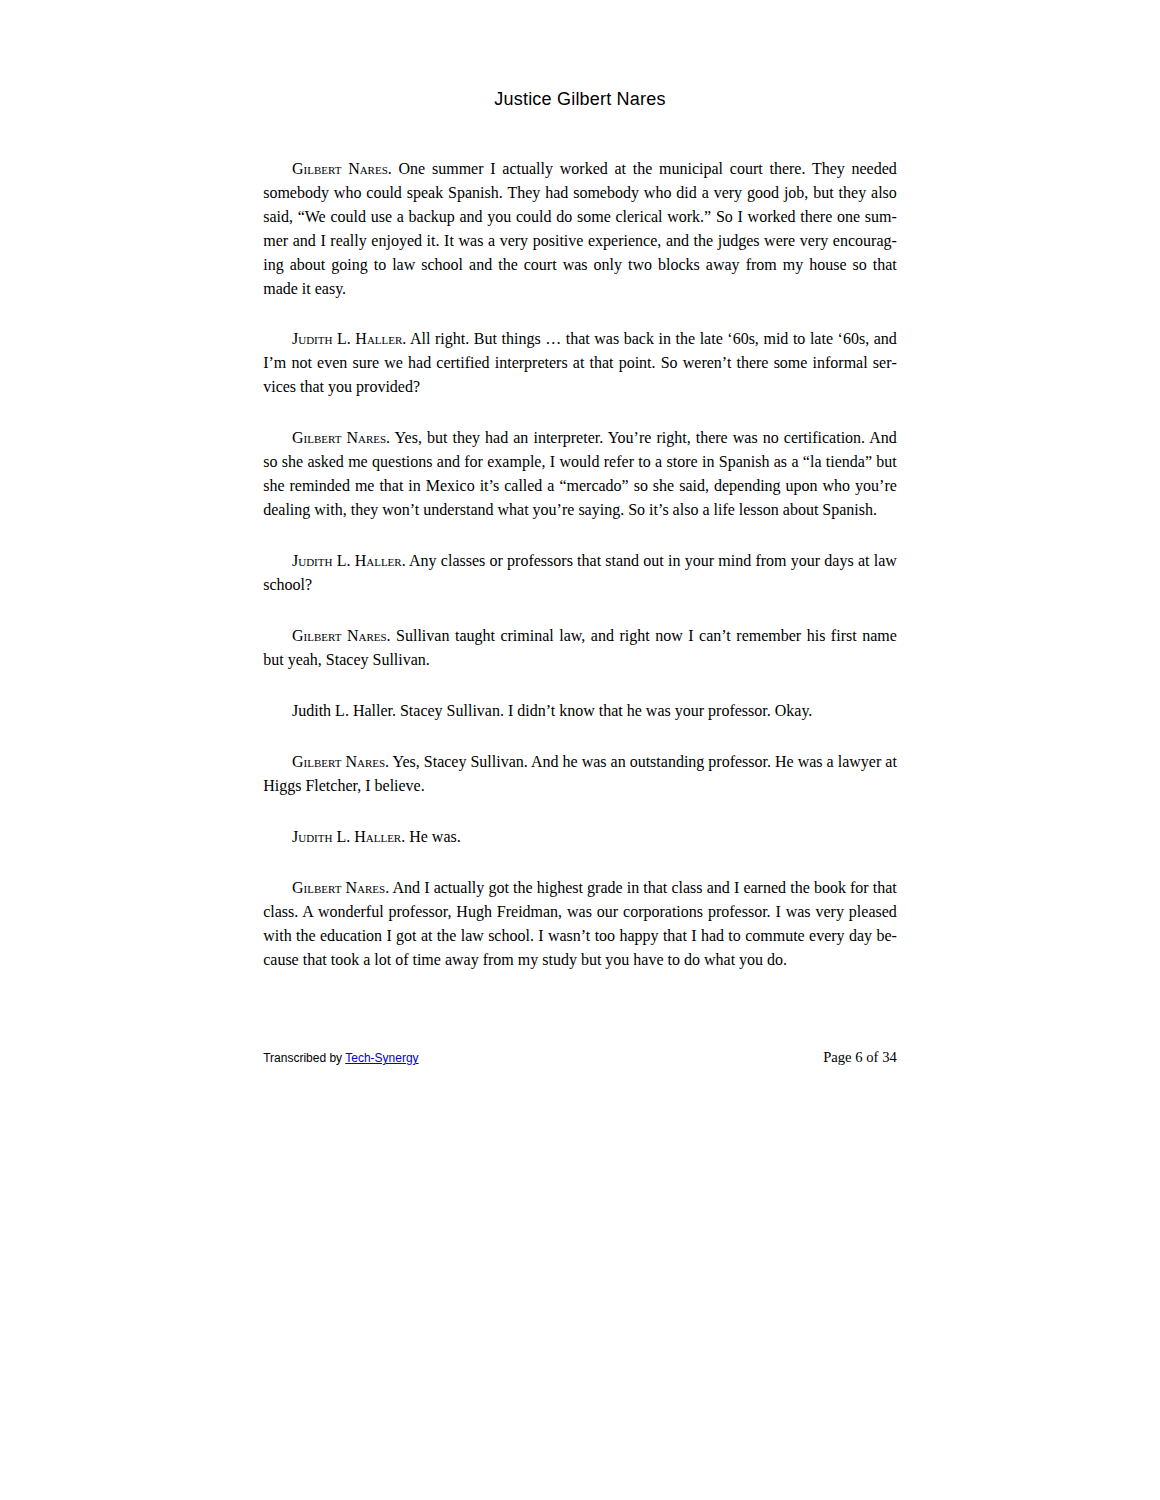Justice Gilbert Nares
Gilbert Nares. One summer I actually worked at the municipal court there. They needed somebody who could speak Spanish. They had somebody who did a very good job, but they also said, “We could use a backup and you could do some clerical work.” So I worked there one summer and I really enjoyed it. It was a very positive experience, and the judges were very encouraging about going to law school and the court was only two blocks away from my house so that made it easy.
Judith L. Haller. All right. But things … that was back in the late ‘60s, mid to late ‘60s, and I’m not even sure we had certified interpreters at that point. So weren’t there some informal services that you provided?
Gilbert Nares. Yes, but they had an interpreter. You’re right, there was no certification. And so she asked me questions and for example, I would refer to a store in Spanish as a “la tienda” but she reminded me that in Mexico it’s called a “mercado” so she said, depending upon who you’re dealing with, they won’t understand what you’re saying. So it’s also a life lesson about Spanish.
Judith L. Haller. Any classes or professors that stand out in your mind from your days at law school?
Gilbert Nares. Sullivan taught criminal law, and right now I can’t remember his first name but yeah, Stacey Sullivan.
Judith L. Haller. Stacey Sullivan. I didn’t know that he was your professor. Okay.
Gilbert Nares. Yes, Stacey Sullivan. And he was an outstanding professor. He was a lawyer at Higgs Fletcher, I believe.
Judith L. Haller. He was.
Gilbert Nares. And I actually got the highest grade in that class and I earned the book for that class. A wonderful professor, Hugh Freidman, was our corporations professor. I was very pleased with the education I got at the law school. I wasn’t too happy that I had to commute every day because that took a lot of time away from my study but you have to do what you do.
Transcribed by Tech-Synergy
Page 6 of 34